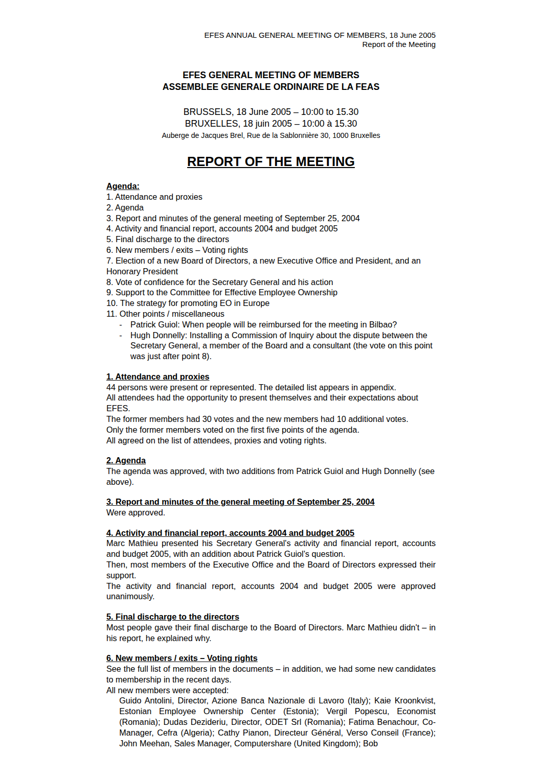EFES ANNUAL GENERAL MEETING OF MEMBERS, 18 June 2005
Report of the Meeting
EFES GENERAL MEETING OF MEMBERS
ASSEMBLEE GENERALE ORDINAIRE DE LA FEAS
BRUSSELS, 18 June 2005 – 10:00 to 15.30
BRUXELLES, 18 juin 2005 – 10:00 à 15.30
Auberge de Jacques Brel, Rue de la Sablonnière 30, 1000 Bruxelles
REPORT OF THE MEETING
Agenda:
1. Attendance and proxies
2. Agenda
3. Report and minutes of the general meeting of September 25, 2004
4. Activity and financial report, accounts 2004 and budget 2005
5. Final discharge to the directors
6. New members / exits – Voting rights
7. Election of a new Board of Directors, a new Executive Office and President, and an Honorary President
8. Vote of confidence for the Secretary General and his action
9. Support to the Committee for Effective Employee Ownership
10. The strategy for promoting EO in Europe
11. Other points / miscellaneous
Patrick Guiol: When people will be reimbursed for the meeting in Bilbao?
Hugh Donnelly: Installing a Commission of Inquiry about the dispute between the Secretary General, a member of the Board and a consultant (the vote on this point was just after point 8).
1. Attendance and proxies
44 persons were present or represented. The detailed list appears in appendix.
All attendees had the opportunity to present themselves and their expectations about EFES.
The former members had 30 votes and the new members had 10 additional votes.
Only the former members voted on the first five points of the agenda.
All agreed on the list of attendees, proxies and voting rights.
2. Agenda
The agenda was approved, with two additions from Patrick Guiol and Hugh Donnelly (see above).
3. Report and minutes of the general meeting of September 25, 2004
Were approved.
4. Activity and financial report, accounts 2004 and budget 2005
Marc Mathieu presented his Secretary General's activity and financial report, accounts and budget 2005, with an addition about Patrick Guiol's question.
Then, most members of the Executive Office and the Board of Directors expressed their support.
The activity and financial report, accounts 2004 and budget 2005 were approved unanimously.
5. Final discharge to the directors
Most people gave their final discharge to the Board of Directors. Marc Mathieu didn't – in his report, he explained why.
6. New members / exits – Voting rights
See the full list of members in the documents – in addition, we had some new candidates to membership in the recent days.
All new members were accepted:
Guido Antolini, Director, Azione Banca Nazionale di Lavoro (Italy); Kaie Kroonkvist, Estonian Employee Ownership Center (Estonia); Vergil Popescu, Economist (Romania); Dudas Dezideriu, Director, ODET Srl (Romania); Fatima Benachour, Co-Manager, Cefra (Algeria); Cathy Pianon, Directeur Général, Verso Conseil (France); John Meehan, Sales Manager, Computershare (United Kingdom); Bob